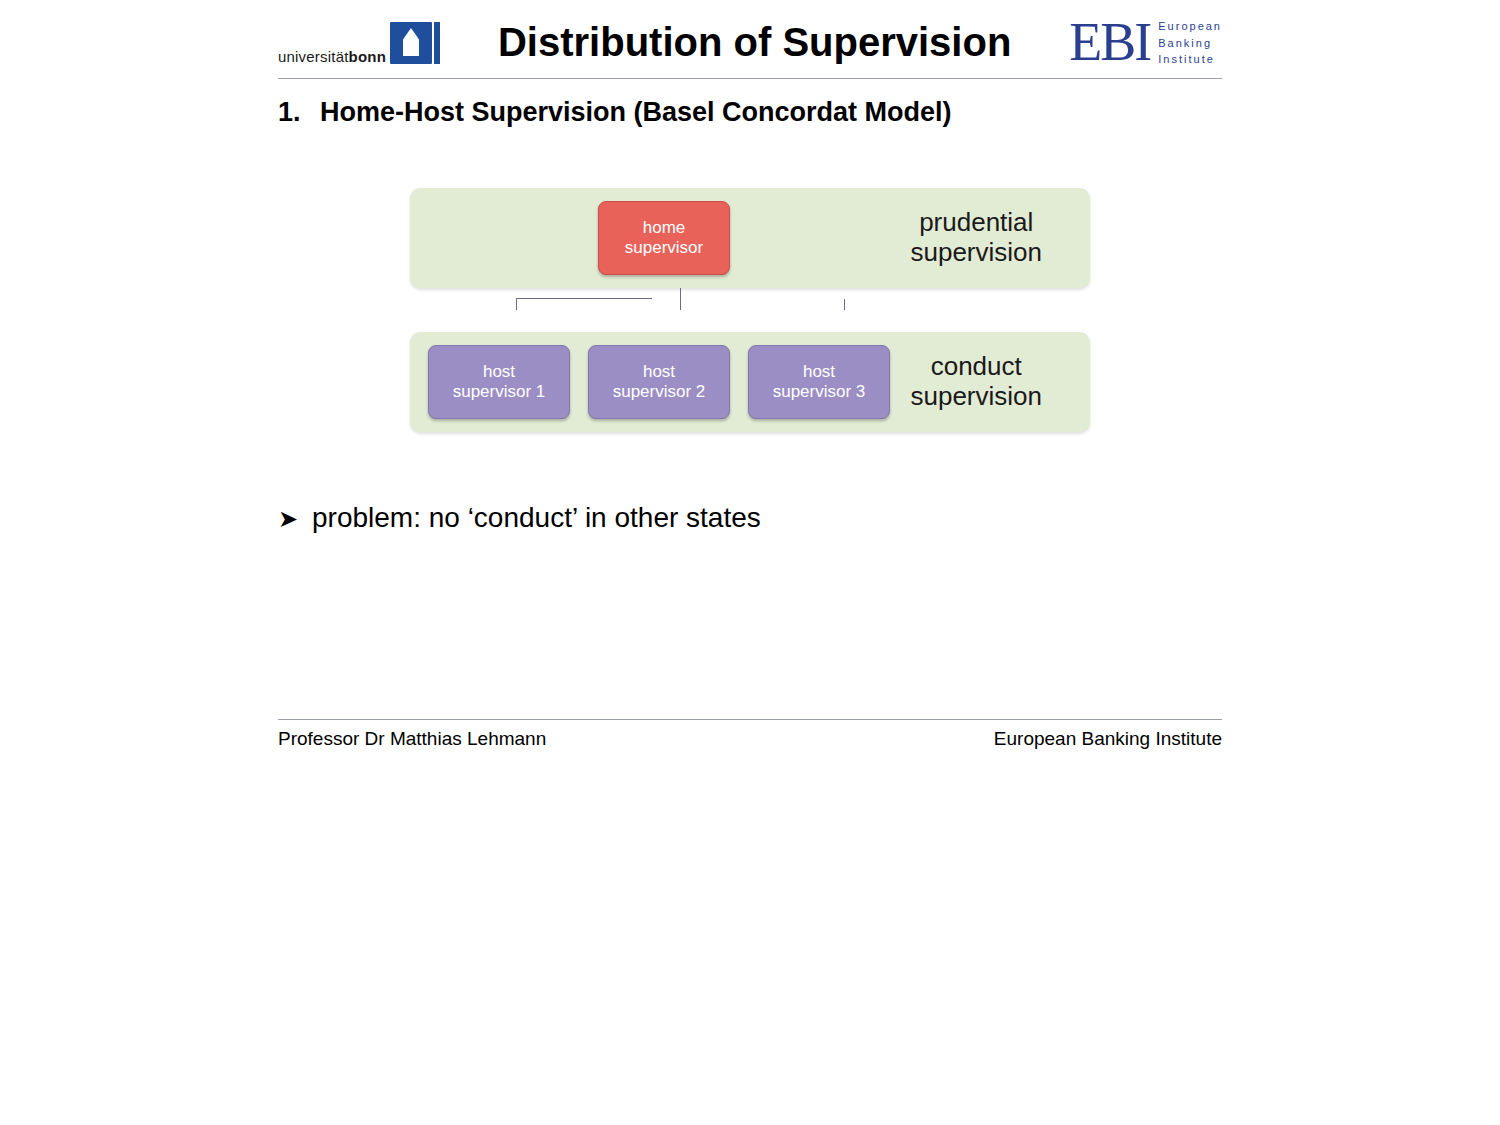universitätbonn
Distribution of Supervision
EBI European
Banking
Institute
1. Home-Host Supervision (Basel Concordat Model)
home
supervisor
prudential
supervision
host
supervisor 1
host
supervisor 2
host
supervisor 3
conduct
supervision
➤ problem: no ‘conduct’ in other states
Professor Dr Matthias Lehmann
European Banking Institute